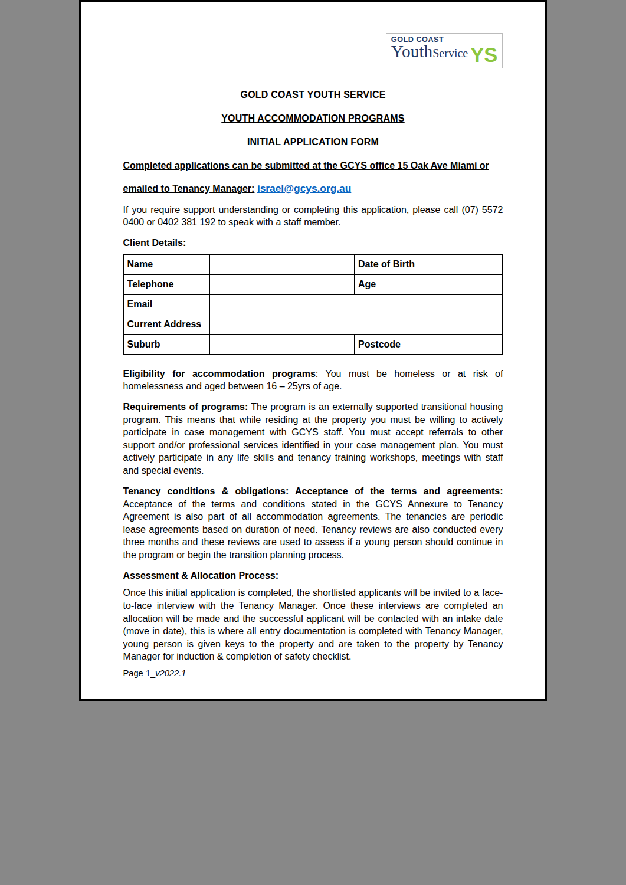GOLD COAST
Youth Service YS
GOLD COAST YOUTH SERVICE
YOUTH ACCOMMODATION PROGRAMS
INITIAL APPLICATION FORM
Completed applications can be submitted at the GCYS office 15 Oak Ave Miami or
emailed to Tenancy Manager: israel@gcys.org.au
If you require support understanding or completing this application, please call (07) 5572 0400 or 0402 381 192 to speak with a staff member.
Client Details:
| Name | | Date of Birth | |
| Telephone | | Age | |
| Email | |
| Current Address | |
| Suburb | | Postcode | |
Eligibility for accommodation programs: You must be homeless or at risk of homelessness and aged between 16 – 25yrs of age.
Requirements of programs: The program is an externally supported transitional housing program. This means that while residing at the property you must be willing to actively participate in case management with GCYS staff. You must accept referrals to other support and/or professional services identified in your case management plan. You must actively participate in any life skills and tenancy training workshops, meetings with staff and special events.
Tenancy conditions & obligations: Acceptance of the terms and agreements: Acceptance of the terms and conditions stated in the GCYS Annexure to Tenancy Agreement is also part of all accommodation agreements. The tenancies are periodic lease agreements based on duration of need. Tenancy reviews are also conducted every three months and these reviews are used to assess if a young person should continue in the program or begin the transition planning process.
Assessment & Allocation Process:
Once this initial application is completed, the shortlisted applicants will be invited to a face-to-face interview with the Tenancy Manager. Once these interviews are completed an allocation will be made and the successful applicant will be contacted with an intake date (move in date), this is where all entry documentation is completed with Tenancy Manager, young person is given keys to the property and are taken to the property by Tenancy Manager for induction & completion of safety checklist.
Page 1_v2022.1